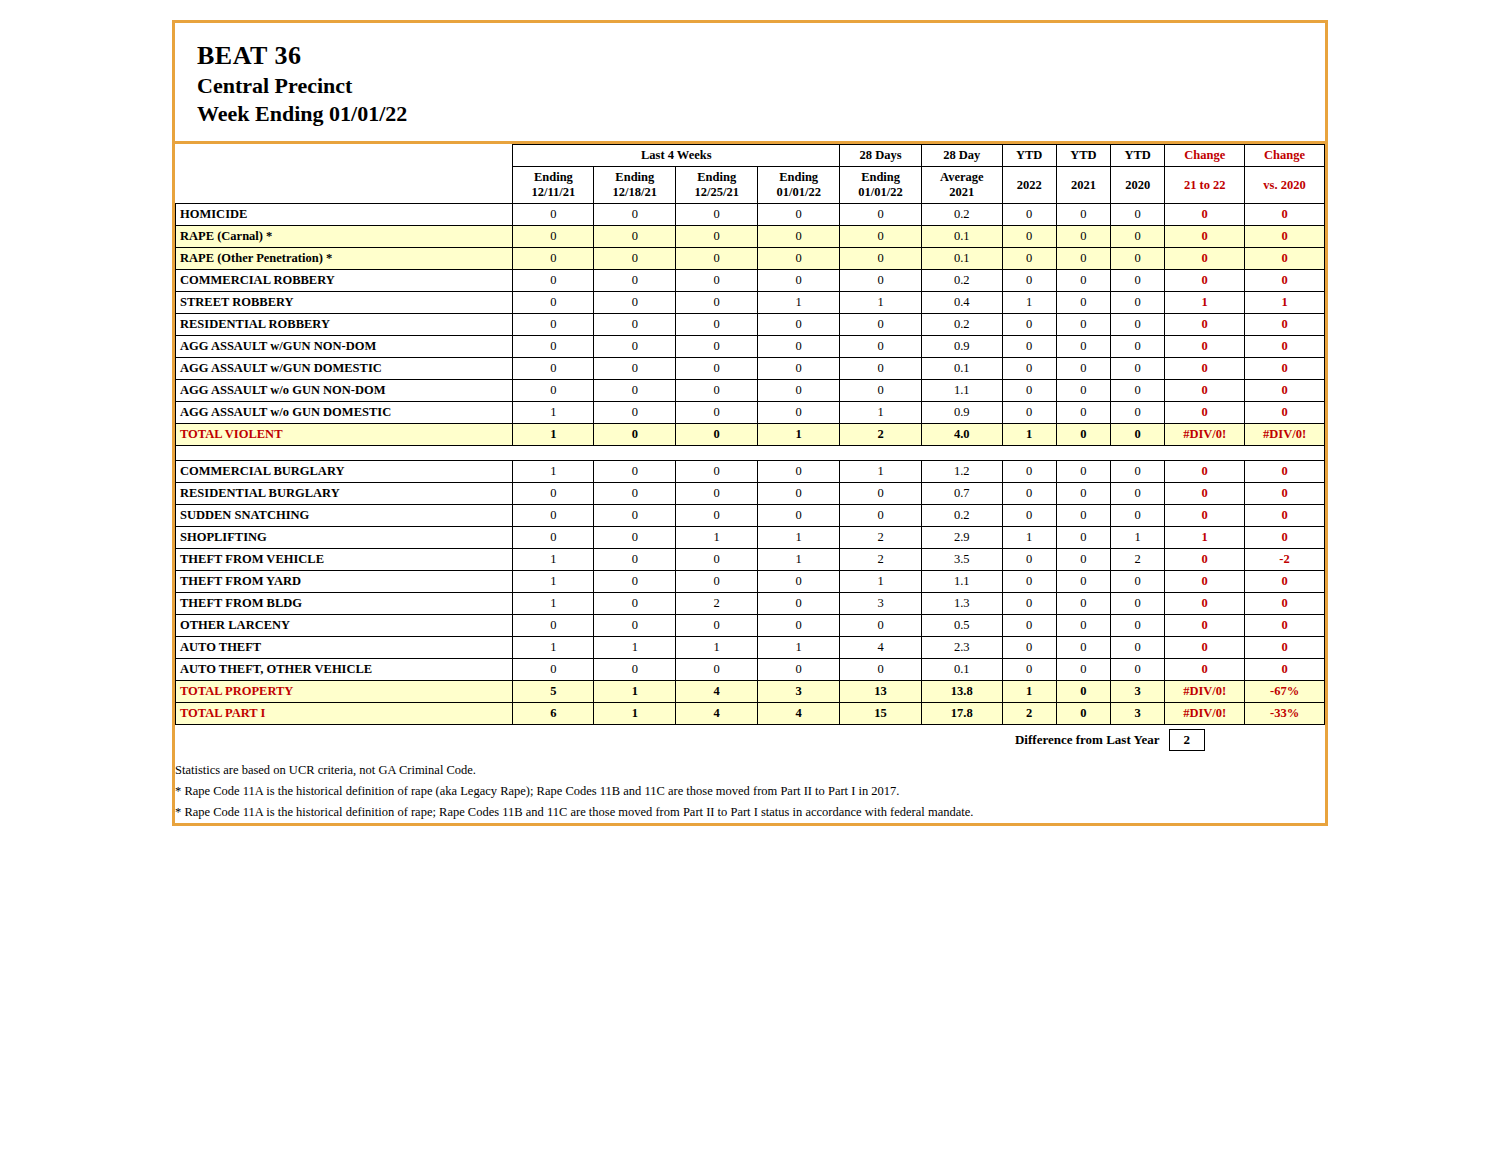BEAT 36
Central Precinct
Week Ending 01/01/22
| | Last 4 Weeks | 28 Days | 28 Day | YTD | YTD | YTD | Change | Change |
| --- | --- | --- | --- | --- | --- | --- | --- | --- |
| Ending 12/11/21 | Ending 12/18/21 | Ending 12/25/21 | Ending 01/01/22 | Ending 01/01/22 | Average 2021 | 2022 | 2021 | 2020 | 21 to 22 | vs. 2020 |
| HOMICIDE | 0 | 0 | 0 | 0 | 0 | 0.2 | 0 | 0 | 0 | 0 | 0 |
| RAPE (Carnal) * | 0 | 0 | 0 | 0 | 0 | 0.1 | 0 | 0 | 0 | 0 | 0 |
| RAPE (Other Penetration) * | 0 | 0 | 0 | 0 | 0 | 0.1 | 0 | 0 | 0 | 0 | 0 |
| COMMERCIAL ROBBERY | 0 | 0 | 0 | 0 | 0 | 0.2 | 0 | 0 | 0 | 0 | 0 |
| STREET ROBBERY | 0 | 0 | 0 | 1 | 1 | 0.4 | 1 | 0 | 0 | 1 | 1 |
| RESIDENTIAL ROBBERY | 0 | 0 | 0 | 0 | 0 | 0.2 | 0 | 0 | 0 | 0 | 0 |
| AGG ASSAULT w/GUN NON-DOM | 0 | 0 | 0 | 0 | 0 | 0.9 | 0 | 0 | 0 | 0 | 0 |
| AGG ASSAULT w/GUN DOMESTIC | 0 | 0 | 0 | 0 | 0 | 0.1 | 0 | 0 | 0 | 0 | 0 |
| AGG ASSAULT w/o GUN NON-DOM | 0 | 0 | 0 | 0 | 0 | 1.1 | 0 | 0 | 0 | 0 | 0 |
| AGG ASSAULT w/o GUN DOMESTIC | 1 | 0 | 0 | 0 | 1 | 0.9 | 0 | 0 | 0 | 0 | 0 |
| TOTAL VIOLENT | 1 | 0 | 0 | 1 | 2 | 4.0 | 1 | 0 | 0 | #DIV/0! | #DIV/0! |
| COMMERCIAL BURGLARY | 1 | 0 | 0 | 0 | 1 | 1.2 | 0 | 0 | 0 | 0 | 0 |
| RESIDENTIAL BURGLARY | 0 | 0 | 0 | 0 | 0 | 0.7 | 0 | 0 | 0 | 0 | 0 |
| SUDDEN SNATCHING | 0 | 0 | 0 | 0 | 0 | 0.2 | 0 | 0 | 0 | 0 | 0 |
| SHOPLIFTING | 0 | 0 | 1 | 1 | 2 | 2.9 | 1 | 0 | 1 | 1 | 0 |
| THEFT FROM VEHICLE | 1 | 0 | 0 | 1 | 2 | 3.5 | 0 | 0 | 2 | 0 | -2 |
| THEFT FROM YARD | 1 | 0 | 0 | 0 | 1 | 1.1 | 0 | 0 | 0 | 0 | 0 |
| THEFT FROM BLDG | 1 | 0 | 2 | 0 | 3 | 1.3 | 0 | 0 | 0 | 0 | 0 |
| OTHER LARCENY | 0 | 0 | 0 | 0 | 0 | 0.5 | 0 | 0 | 0 | 0 | 0 |
| AUTO THEFT | 1 | 1 | 1 | 1 | 4 | 2.3 | 0 | 0 | 0 | 0 | 0 |
| AUTO THEFT, OTHER VEHICLE | 0 | 0 | 0 | 0 | 0 | 0.1 | 0 | 0 | 0 | 0 | 0 |
| TOTAL PROPERTY | 5 | 1 | 4 | 3 | 13 | 13.8 | 1 | 0 | 3 | #DIV/0! | -67% |
| TOTAL PART I | 6 | 1 | 4 | 4 | 15 | 17.8 | 2 | 0 | 3 | #DIV/0! | -33% |
Difference from Last Year 2
Statistics are based on UCR criteria, not GA Criminal Code.
* Rape Code 11A is the historical definition of rape (aka Legacy Rape); Rape Codes 11B and 11C are those moved from Part II to Part I in 2017.
* Rape Code 11A is the historical definition of rape; Rape Codes 11B and 11C are those moved from Part II to Part I status in accordance with federal mandate.